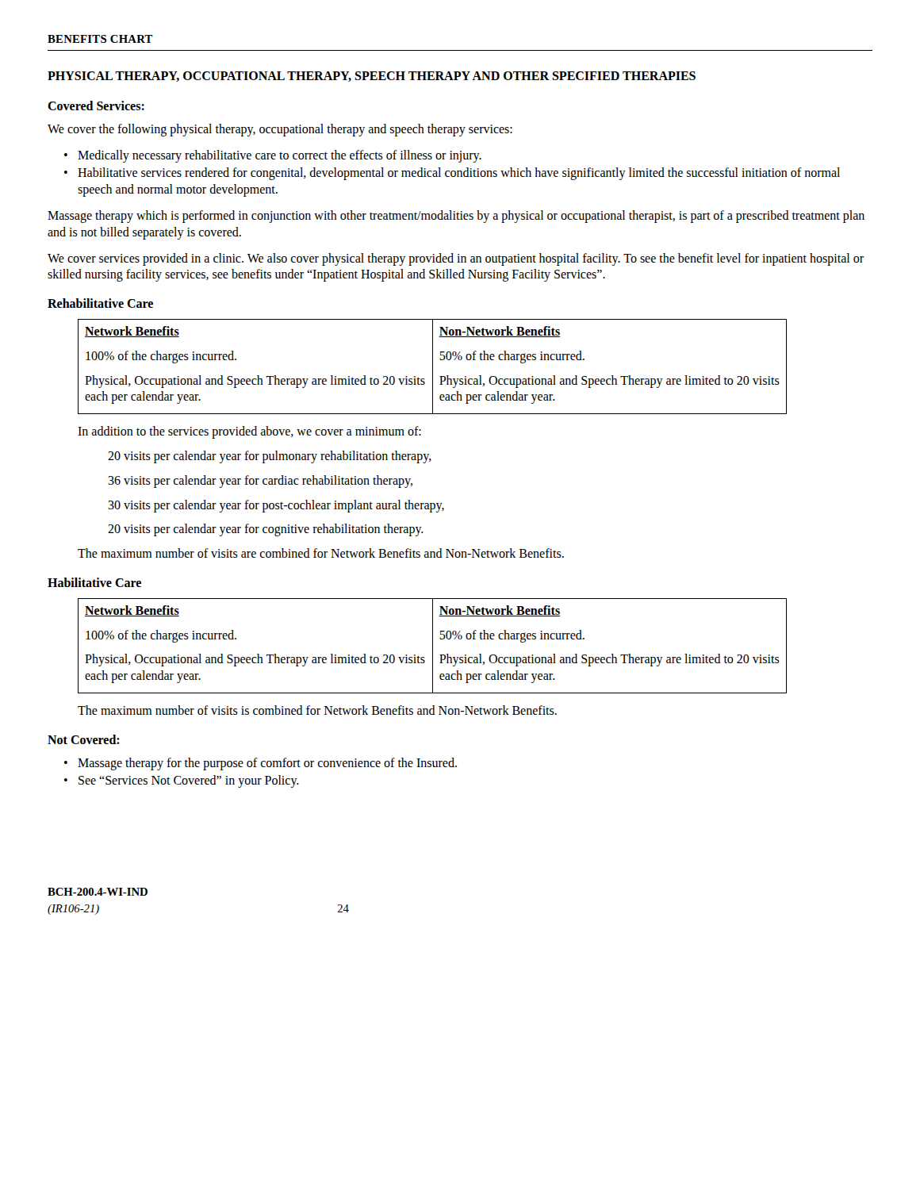BENEFITS CHART
PHYSICAL THERAPY, OCCUPATIONAL THERAPY, SPEECH THERAPY AND OTHER SPECIFIED THERAPIES
Covered Services:
We cover the following physical therapy, occupational therapy and speech therapy services:
Medically necessary rehabilitative care to correct the effects of illness or injury.
Habilitative services rendered for congenital, developmental or medical conditions which have significantly limited the successful initiation of normal speech and normal motor development.
Massage therapy which is performed in conjunction with other treatment/modalities by a physical or occupational therapist, is part of a prescribed treatment plan and is not billed separately is covered.
We cover services provided in a clinic. We also cover physical therapy provided in an outpatient hospital facility. To see the benefit level for inpatient hospital or skilled nursing facility services, see benefits under “Inpatient Hospital and Skilled Nursing Facility Services”.
Rehabilitative Care
| Network Benefits 100% of the charges incurred. Physical, Occupational and Speech Therapy are limited to 20 visits each per calendar year. | Non-Network Benefits 50% of the charges incurred. Physical, Occupational and Speech Therapy are limited to 20 visits each per calendar year. |
In addition to the services provided above, we cover a minimum of:
20 visits per calendar year for pulmonary rehabilitation therapy,
36 visits per calendar year for cardiac rehabilitation therapy,
30 visits per calendar year for post-cochlear implant aural therapy,
20 visits per calendar year for cognitive rehabilitation therapy.
The maximum number of visits are combined for Network Benefits and Non-Network Benefits.
Habilitative Care
| Network Benefits 100% of the charges incurred. Physical, Occupational and Speech Therapy are limited to 20 visits each per calendar year. | Non-Network Benefits 50% of the charges incurred. Physical, Occupational and Speech Therapy are limited to 20 visits each per calendar year. |
The maximum number of visits is combined for Network Benefits and Non-Network Benefits.
Not Covered:
Massage therapy for the purpose of comfort or convenience of the Insured.
See “Services Not Covered” in your Policy.
BCH-200.4-WI-IND
(IR106-21)
24